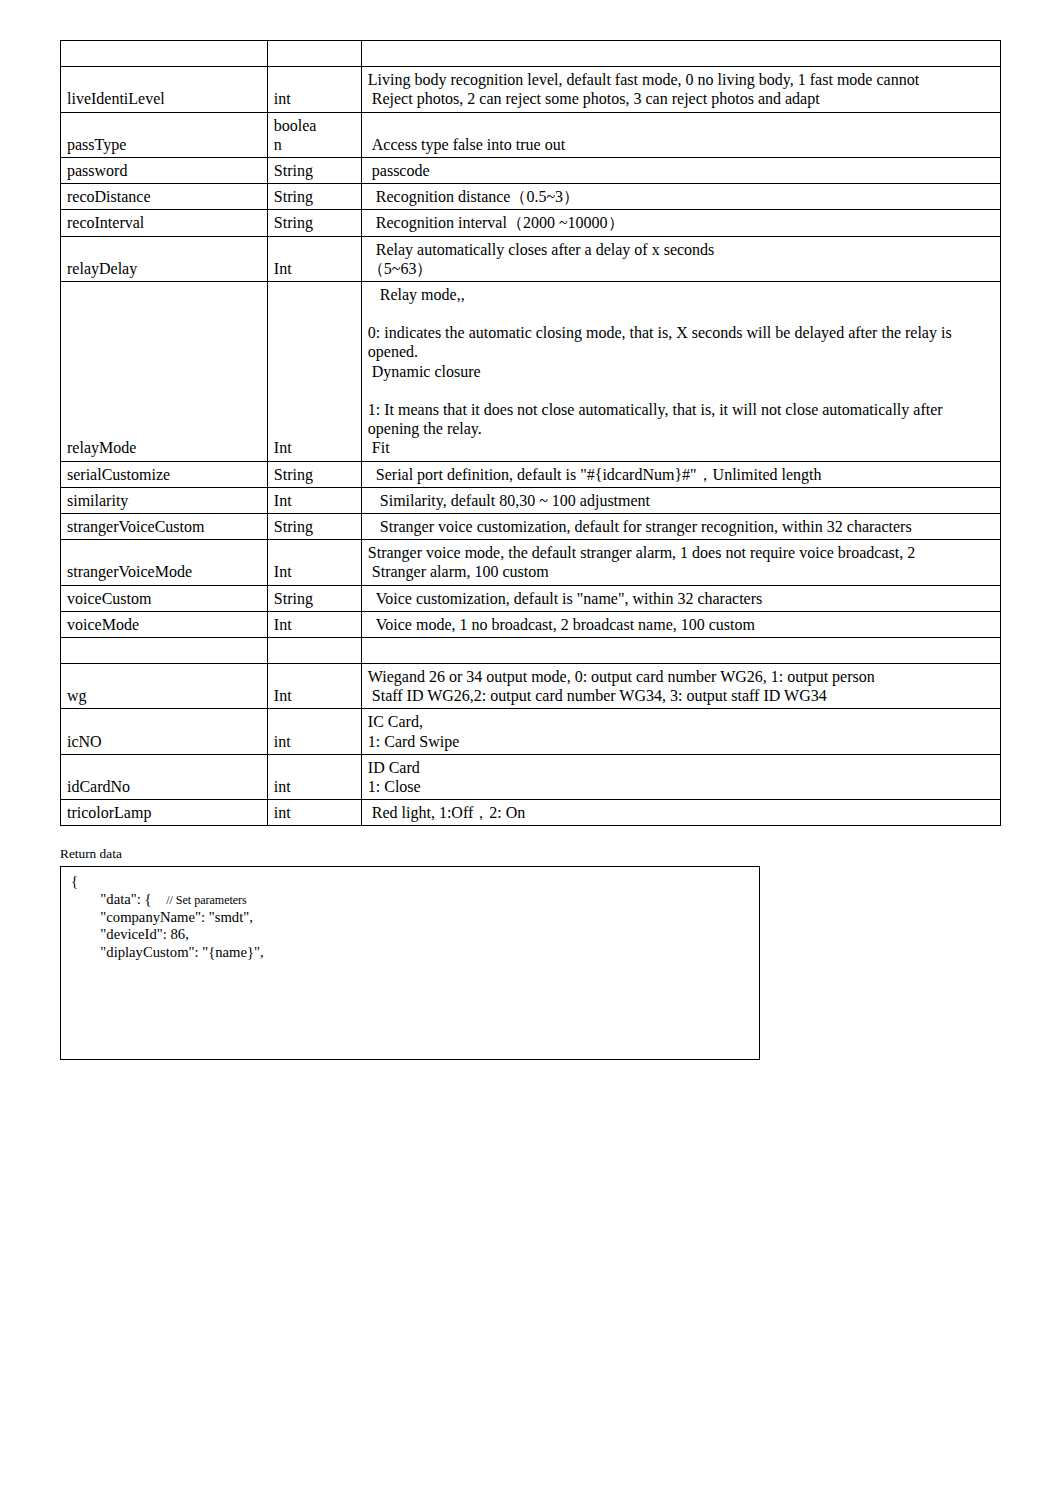| liveIdentiLevel | int | Living body recognition level, default fast mode, 0 no living body, 1 fast mode cannot Reject photos, 2 can reject some photos, 3 can reject photos and adapt |
| passType | boolea n | Access type false into true out |
| password | String | passcode |
| recoDistance | String | Recognition distance（0.5~3） |
| recoInterval | String | Recognition interval（2000 ~10000） |
| relayDelay | Int | Relay automatically closes after a delay of x seconds （5~63） |
| relayMode | Int | Relay mode,, 0: indicates the automatic closing mode, that is, X seconds will be delayed after the relay is opened. Dynamic closure 1: It means that it does not close automatically, that is, it will not close automatically after opening the relay. Fit |
| serialCustomize | String | Serial port definition, default is "#{idcardNum}#"，Unlimited length |
| similarity | Int | Similarity, default 80,30 ~ 100 adjustment |
| strangerVoiceCustom | String | Stranger voice customization, default for stranger recognition, within 32 characters |
| strangerVoiceMode | Int | Stranger voice mode, the default stranger alarm, 1 does not require voice broadcast, 2 Stranger alarm, 100 custom |
| voiceCustom | String | Voice customization, default is "name", within 32 characters |
| voiceMode | Int | Voice mode, 1 no broadcast, 2 broadcast name, 100 custom |
| wg | Int | Wiegand 26 or 34 output mode, 0: output card number WG26, 1: output person Staff ID WG26,2: output card number WG34, 3: output staff ID WG34 |
| icNO | int | IC Card, 1: Card Swipe |
| idCardNo | int | ID Card 1: Close |
| tricolorLamp | int | Red light, 1:Off，2: On |
Return data
{
"data": { // Set parameters
"companyName": "smdt",
"deviceId": 86,
"diplayCustom": "{name}",